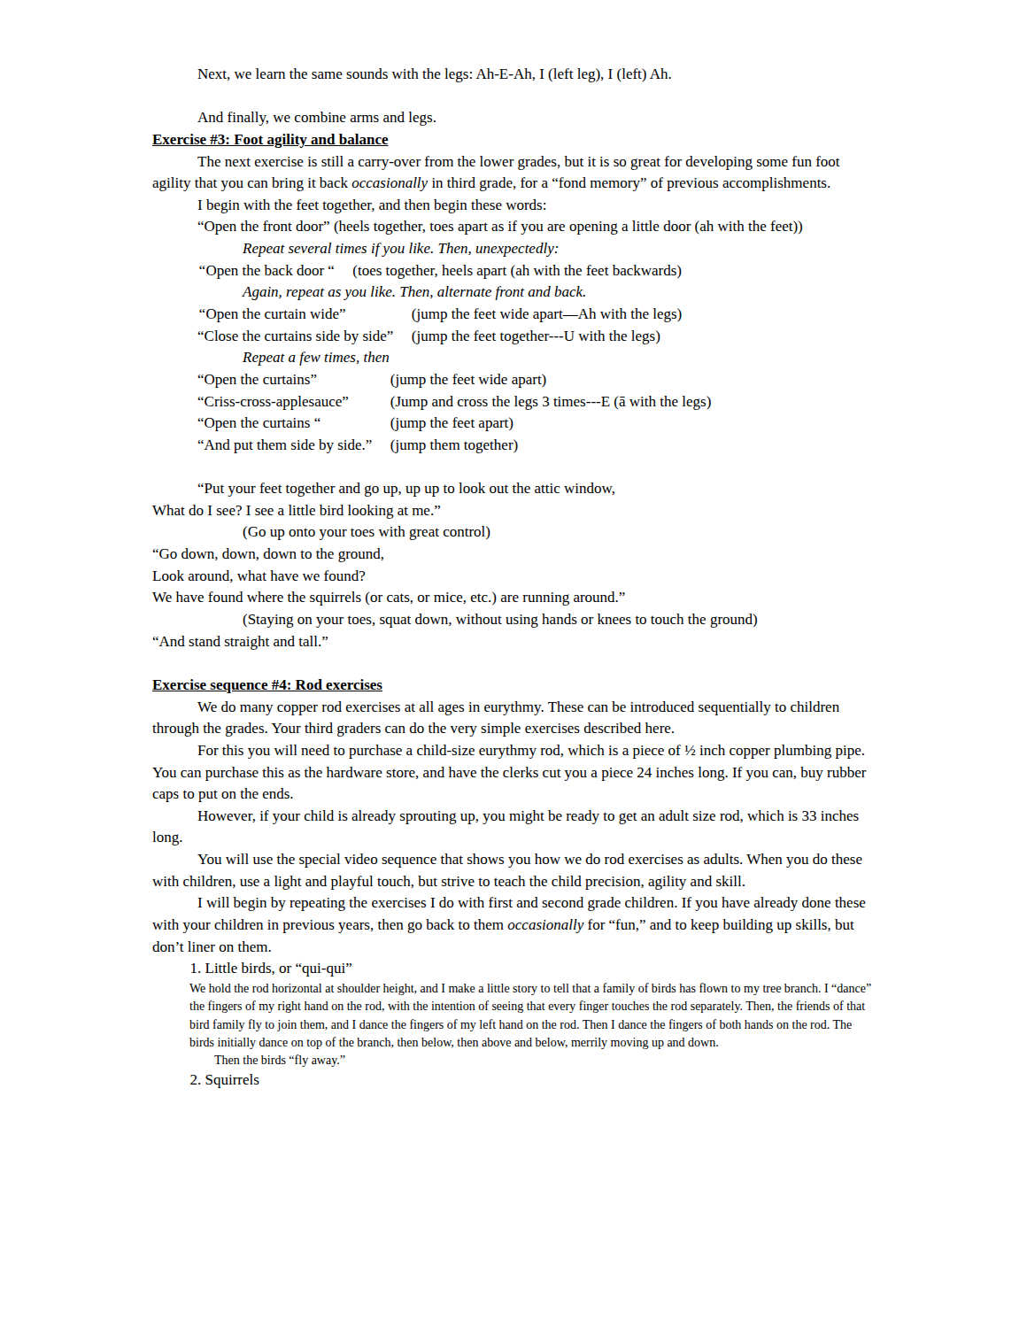Next, we learn the same sounds with the legs: Ah-E-Ah, I (left leg), I (left) Ah.
And finally, we combine arms and legs.
Exercise #3: Foot agility and balance
The next exercise is still a carry-over from the lower grades, but it is so great for developing some fun foot agility that you can bring it back occasionally in third grade, for a “fond memory” of previous accomplishments.
I begin with the feet together, and then begin these words:
“Open the front door” (heels together, toes apart as if you are opening a little door (ah with the feet))
Repeat several times if you like. Then, unexpectedly:
| “ Open the back door “ | (toes together, heels apart (ah with the feet backwards) |
Again, repeat as you like. Then, alternate front and back.
| “ Open the curtain wide” | (jump the feet wide apart—Ah with the legs) |
| “Close the curtains side by side” | (jump the feet together---U with the legs) |
Repeat a few times, then
| “Open the curtains” | (jump the feet wide apart) |
| “Criss-cross-applesauce” | (Jump and cross the legs 3 times---E (ā with the legs) |
| “Open the curtains “ | (jump the feet apart) |
| “And put them side by side.” | (jump them together) |
“Put your feet together and go up, up up to look out the attic window,
What do I see? I see a little bird looking at me.”
(Go up onto your toes with great control)
“Go down, down, down to the ground,
Look around, what have we found?
We have found where the squirrels (or cats, or mice, etc.) are running around.”
(Staying on your toes, squat down, without using hands or knees to touch the ground)
“And stand straight and tall.”
Exercise sequence #4: Rod exercises
We do many copper rod exercises at all ages in eurythmy. These can be introduced sequentially to children through the grades. Your third graders can do the very simple exercises described here.
For this you will need to purchase a child-size eurythmy rod, which is a piece of ½ inch copper plumbing pipe. You can purchase this as the hardware store, and have the clerks cut you a piece 24 inches long. If you can, buy rubber caps to put on the ends.
However, if your child is already sprouting up, you might be ready to get an adult size rod, which is 33 inches long.
You will use the special video sequence that shows you how we do rod exercises as adults. When you do these with children, use a light and playful touch, but strive to teach the child precision, agility and skill.
I will begin by repeating the exercises I do with first and second grade children. If you have already done these with your children in previous years, then go back to them occasionally for “fun,” and to keep building up skills, but don’t liner on them.
Little birds, or “qui-qui”
We hold the rod horizontal at shoulder height, and I make a little story to tell that a family of birds has flown to my tree branch. I “dance” the fingers of my right hand on the rod, with the intention of seeing that every finger touches the rod separately. Then, the friends of that bird family fly to join them, and I dance the fingers of my left hand on the rod. Then I dance the fingers of both hands on the rod. The birds initially dance on top of the branch, then below, then above and below, merrily moving up and down.
Then the birds “fly away.”
Squirrels